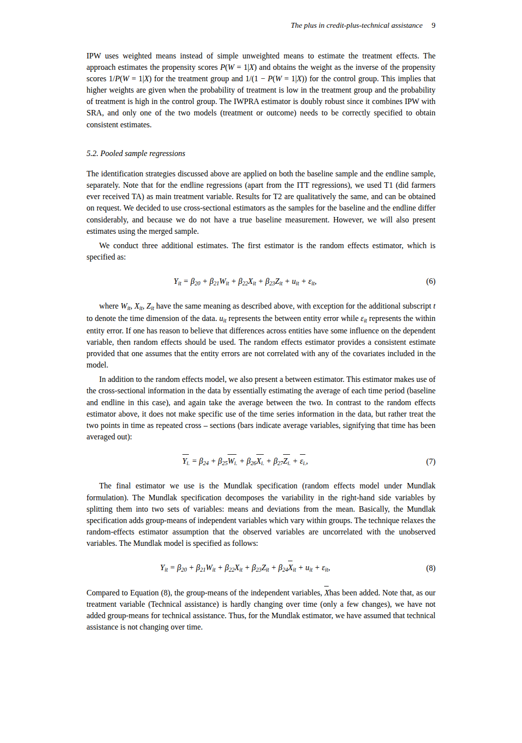The plus in credit-plus-technical assistance 9
IPW uses weighted means instead of simple unweighted means to estimate the treatment effects. The approach estimates the propensity scores P(W = 1|X) and obtains the weight as the inverse of the propensity scores 1/P(W = 1|X) for the treatment group and 1/(1 − P(W = 1|X)) for the control group. This implies that higher weights are given when the probability of treatment is low in the treatment group and the probability of treatment is high in the control group. The IWPRA estimator is doubly robust since it combines IPW with SRA, and only one of the two models (treatment or outcome) needs to be correctly specified to obtain consistent estimates.
5.2. Pooled sample regressions
The identification strategies discussed above are applied on both the baseline sample and the endline sample, separately. Note that for the endline regressions (apart from the ITT regressions), we used T1 (did farmers ever received TA) as main treatment variable. Results for T2 are qualitatively the same, and can be obtained on request. We decided to use cross-sectional estimators as the samples for the baseline and the endline differ considerably, and because we do not have a true baseline measurement. However, we will also present estimates using the merged sample.
We conduct three additional estimates. The first estimator is the random effects estimator, which is specified as:
Yit = β20 + β21Wit + β22Xit + β23Zit + uit + εit, (6)
where Wit, Xit, Zit have the same meaning as described above, with exception for the additional subscript t to denote the time dimension of the data. uit represents the between entity error while εit represents the within entity error. If one has reason to believe that differences across entities have some influence on the dependent variable, then random effects should be used. The random effects estimator provides a consistent estimate provided that one assumes that the entity errors are not correlated with any of the covariates included in the model.
In addition to the random effects model, we also present a between estimator. This estimator makes use of the cross-sectional information in the data by essentially estimating the average of each time period (baseline and endline in this case), and again take the average between the two. In contrast to the random effects estimator above, it does not make specific use of the time series information in the data, but rather treat the two points in time as repeated cross – sections (bars indicate average variables, signifying that time has been averaged out):
Yi. = β24 + β25Wi. + β26Xi. + β27Zi. + εi., (7)
The final estimator we use is the Mundlak specification (random effects model under Mundlak formulation). The Mundlak specification decomposes the variability in the right-hand side variables by splitting them into two sets of variables: means and deviations from the mean. Basically, the Mundlak specification adds group-means of independent variables which vary within groups. The technique relaxes the random-effects estimator assumption that the observed variables are uncorrelated with the unobserved variables. The Mundlak model is specified as follows:
Yit = β20 + β21Wit + β22Xit + β23Zit + β24Xit + uit + εit, (8)
Compared to Equation (8), the group-means of the independent variables, Xhas been added. Note that, as our treatment variable (Technical assistance) is hardly changing over time (only a few changes), we have not added group-means for technical assistance. Thus, for the Mundlak estimator, we have assumed that technical assistance is not changing over time.